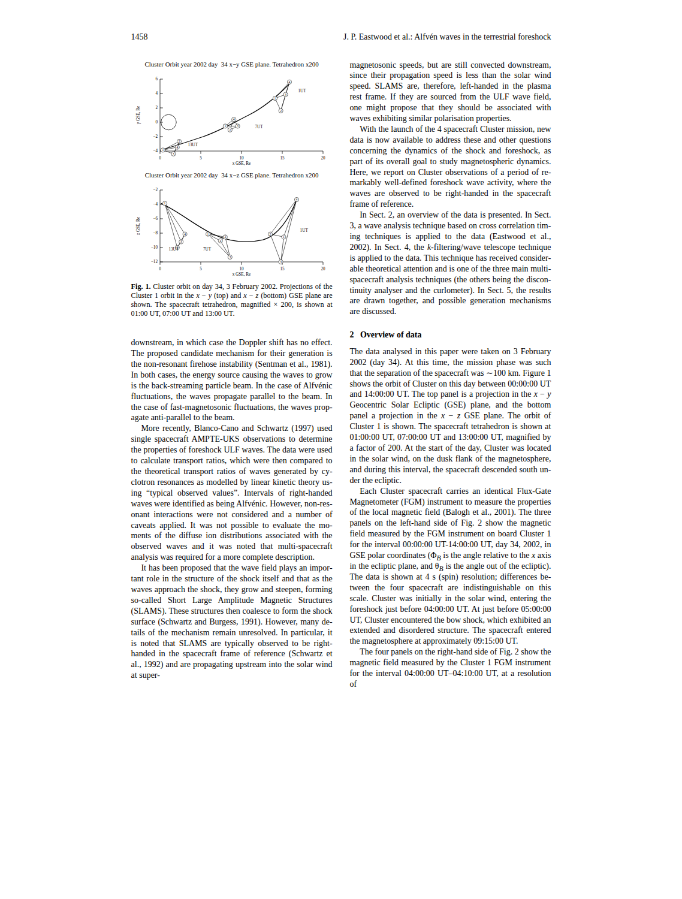1458 J. P. Eastwood et al.: Alfvén waves in the terrestrial foreshock
Cluster Orbit year 2002 day 34 x−y GSE plane. Tetrahedron x200
−4 −2 0 2 4 6 0 5 10 15 20 x GSE, Re y GSE, Re 1 2 4 3 13UT 1 4 3 2 7UT 1 4 3 2 1UT
Cluster Orbit year 2002 day 34 x−z GSE plane. Tetrahedron x200
−12 −10 −8 −6 −4 −2 0 5 10 15 20 x GSE, Re z GSE, Re 1 4 3 2 13UT 1 2 3 4 7UT 2 1 3 4 1UT
Fig. 1. Cluster orbit on day 34, 3 February 2002. Projections of the Cluster 1 orbit in the x − y (top) and x − z (bottom) GSE plane are shown. The spacecraft tetrahedron, magnified × 200, is shown at 01:00 UT, 07:00 UT and 13:00 UT.
downstream, in which case the Doppler shift has no effect. The proposed candidate mechanism for their generation is the non-resonant firehose instability (Sentman et al., 1981). In both cases, the energy source causing the waves to grow is the back-streaming particle beam. In the case of Alfvénic fluctuations, the waves propagate parallel to the beam. In the case of fast-magnetosonic fluctuations, the waves propagate anti-parallel to the beam.
More recently, Blanco-Cano and Schwartz (1997) used single spacecraft AMPTE-UKS observations to determine the properties of foreshock ULF waves. The data were used to calculate transport ratios, which were then compared to the theoretical transport ratios of waves generated by cyclotron resonances as modelled by linear kinetic theory using “typical observed values”. Intervals of right-handed waves were identified as being Alfvénic. However, non-resonant interactions were not considered and a number of caveats applied. It was not possible to evaluate the moments of the diffuse ion distributions associated with the observed waves and it was noted that multi-spacecraft analysis was required for a more complete description.
It has been proposed that the wave field plays an important role in the structure of the shock itself and that as the waves approach the shock, they grow and steepen, forming so-called Short Large Amplitude Magnetic Structures (SLAMS). These structures then coalesce to form the shock surface (Schwartz and Burgess, 1991). However, many details of the mechanism remain unresolved. In particular, it is noted that SLAMS are typically observed to be right-handed in the spacecraft frame of reference (Schwartz et al., 1992) and are propagating upstream into the solar wind at super-
magnetosonic speeds, but are still convected downstream, since their propagation speed is less than the solar wind speed. SLAMS are, therefore, left-handed in the plasma rest frame. If they are sourced from the ULF wave field, one might propose that they should be associated with waves exhibiting similar polarisation properties.
With the launch of the 4 spacecraft Cluster mission, new data is now available to address these and other questions concerning the dynamics of the shock and foreshock, as part of its overall goal to study magnetospheric dynamics. Here, we report on Cluster observations of a period of remarkably well-defined foreshock wave activity, where the waves are observed to be right-handed in the spacecraft frame of reference.
In Sect. 2, an overview of the data is presented. In Sect. 3, a wave analysis technique based on cross correlation timing techniques is applied to the data (Eastwood et al., 2002). In Sect. 4, the k-filtering/wave telescope technique is applied to the data. This technique has received considerable theoretical attention and is one of the three main multi-spacecraft analysis techniques (the others being the discontinuity analyser and the curlometer). In Sect. 5, the results are drawn together, and possible generation mechanisms are discussed.
2 Overview of data
The data analysed in this paper were taken on 3 February 2002 (day 34). At this time, the mission phase was such that the separation of the spacecraft was ∼100 km. Figure 1 shows the orbit of Cluster on this day between 00:00:00 UT and 14:00:00 UT. The top panel is a projection in the x − y Geocentric Solar Ecliptic (GSE) plane, and the bottom panel a projection in the x − z GSE plane. The orbit of Cluster 1 is shown. The spacecraft tetrahedron is shown at 01:00:00 UT, 07:00:00 UT and 13:00:00 UT, magnified by a factor of 200. At the start of the day, Cluster was located in the solar wind, on the dusk flank of the magnetosphere, and during this interval, the spacecraft descended south under the ecliptic.
Each Cluster spacecraft carries an identical Flux-Gate Magnetometer (FGM) instrument to measure the properties of the local magnetic field (Balogh et al., 2001). The three panels on the left-hand side of Fig. 2 show the magnetic field measured by the FGM instrument on board Cluster 1 for the interval 00:00:00 UT-14:00:00 UT, day 34, 2002, in GSE polar coordinates (ΦB is the angle relative to the x axis in the ecliptic plane, and θB is the angle out of the ecliptic). The data is shown at 4 s (spin) resolution; differences between the four spacecraft are indistinguishable on this scale. Cluster was initially in the solar wind, entering the foreshock just before 04:00:00 UT. At just before 05:00:00 UT, Cluster encountered the bow shock, which exhibited an extended and disordered structure. The spacecraft entered the magnetosphere at approximately 09:15:00 UT.
The four panels on the right-hand side of Fig. 2 show the magnetic field measured by the Cluster 1 FGM instrument for the interval 04:00:00 UT–04:10:00 UT, at a resolution of